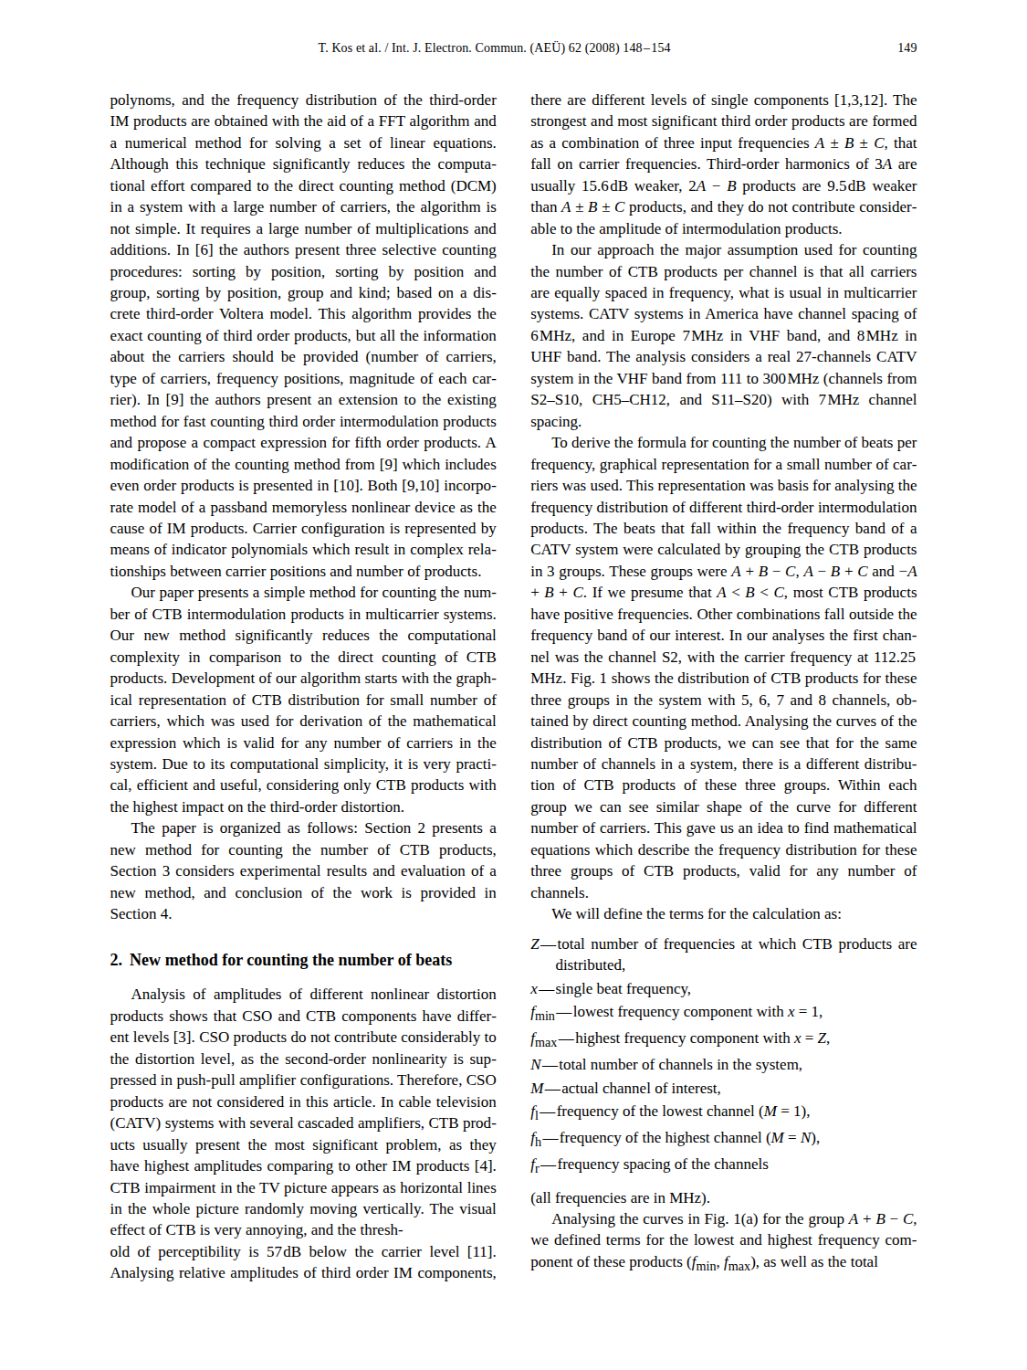T. Kos et al. / Int. J. Electron. Commun. (AEÜ) 62 (2008) 148 – 154
149
polynoms, and the frequency distribution of the third-order IM products are obtained with the aid of a FFT algorithm and a numerical method for solving a set of linear equations. Although this technique significantly reduces the computational effort compared to the direct counting method (DCM) in a system with a large number of carriers, the algorithm is not simple. It requires a large number of multiplications and additions. In [6] the authors present three selective counting procedures: sorting by position, sorting by position and group, sorting by position, group and kind; based on a discrete third-order Voltera model. This algorithm provides the exact counting of third order products, but all the information about the carriers should be provided (number of carriers, type of carriers, frequency positions, magnitude of each carrier). In [9] the authors present an extension to the existing method for fast counting third order intermodulation products and propose a compact expression for fifth order products. A modification of the counting method from [9] which includes even order products is presented in [10]. Both [9,10] incorporate model of a passband memoryless nonlinear device as the cause of IM products. Carrier configuration is represented by means of indicator polynomials which result in complex relationships between carrier positions and number of products.
Our paper presents a simple method for counting the number of CTB intermodulation products in multicarrier systems. Our new method significantly reduces the computational complexity in comparison to the direct counting of CTB products. Development of our algorithm starts with the graphical representation of CTB distribution for small number of carriers, which was used for derivation of the mathematical expression which is valid for any number of carriers in the system. Due to its computational simplicity, it is very practical, efficient and useful, considering only CTB products with the highest impact on the third-order distortion.
The paper is organized as follows: Section 2 presents a new method for counting the number of CTB products, Section 3 considers experimental results and evaluation of a new method, and conclusion of the work is provided in Section 4.
2. New method for counting the number of beats
Analysis of amplitudes of different nonlinear distortion products shows that CSO and CTB components have different levels [3]. CSO products do not contribute considerably to the distortion level, as the second-order nonlinearity is suppressed in push-pull amplifier configurations. Therefore, CSO products are not considered in this article. In cable television (CATV) systems with several cascaded amplifiers, CTB products usually present the most significant problem, as they have highest amplitudes comparing to other IM products [4]. CTB impairment in the TV picture appears as horizontal lines in the whole picture randomly moving vertically. The visual effect of CTB is very annoying, and the thresh-
old of perceptibility is 57 dB below the carrier level [11]. Analysing relative amplitudes of third order IM components, there are different levels of single components [1,3,12]. The strongest and most significant third order products are formed as a combination of three input frequencies A ± B ± C, that fall on carrier frequencies. Third-order harmonics of 3A are usually 15.6 dB weaker, 2A − B products are 9.5 dB weaker than A ± B ± C products, and they do not contribute considerable to the amplitude of intermodulation products.
In our approach the major assumption used for counting the number of CTB products per channel is that all carriers are equally spaced in frequency, what is usual in multicarrier systems. CATV systems in America have channel spacing of 6 MHz, and in Europe 7 MHz in VHF band, and 8 MHz in UHF band. The analysis considers a real 27-channels CATV system in the VHF band from 111 to 300 MHz (channels from S2–S10, CH5–CH12, and S11–S20) with 7 MHz channel spacing.
To derive the formula for counting the number of beats per frequency, graphical representation for a small number of carriers was used. This representation was basis for analysing the frequency distribution of different third-order intermodulation products. The beats that fall within the frequency band of a CATV system were calculated by grouping the CTB products in 3 groups. These groups were A + B − C, A − B + C and −A + B + C. If we presume that A < B < C, most CTB products have positive frequencies. Other combinations fall outside the frequency band of our interest. In our analyses the first channel was the channel S2, with the carrier frequency at 112.25 MHz. Fig. 1 shows the distribution of CTB products for these three groups in the system with 5, 6, 7 and 8 channels, obtained by direct counting method. Analysing the curves of the distribution of CTB products, we can see that for the same number of channels in a system, there is a different distribution of CTB products of these three groups. Within each group we can see similar shape of the curve for different number of carriers. This gave us an idea to find mathematical equations which describe the frequency distribution for these three groups of CTB products, valid for any number of channels.
We will define the terms for the calculation as:
Z — total number of frequencies at which CTB products are distributed, x — single beat frequency, fmin — lowest frequency component with x = 1, fmax — highest frequency component with x = Z, N — total number of channels in the system, M — actual channel of interest, fl — frequency of the lowest channel (M = 1), fh — frequency of the highest channel (M = N), fr — frequency spacing of the channels
(all frequencies are in MHz).
Analysing the curves in Fig. 1(a) for the group A + B − C, we defined terms for the lowest and highest frequency component of these products (fmin, fmax), as well as the total